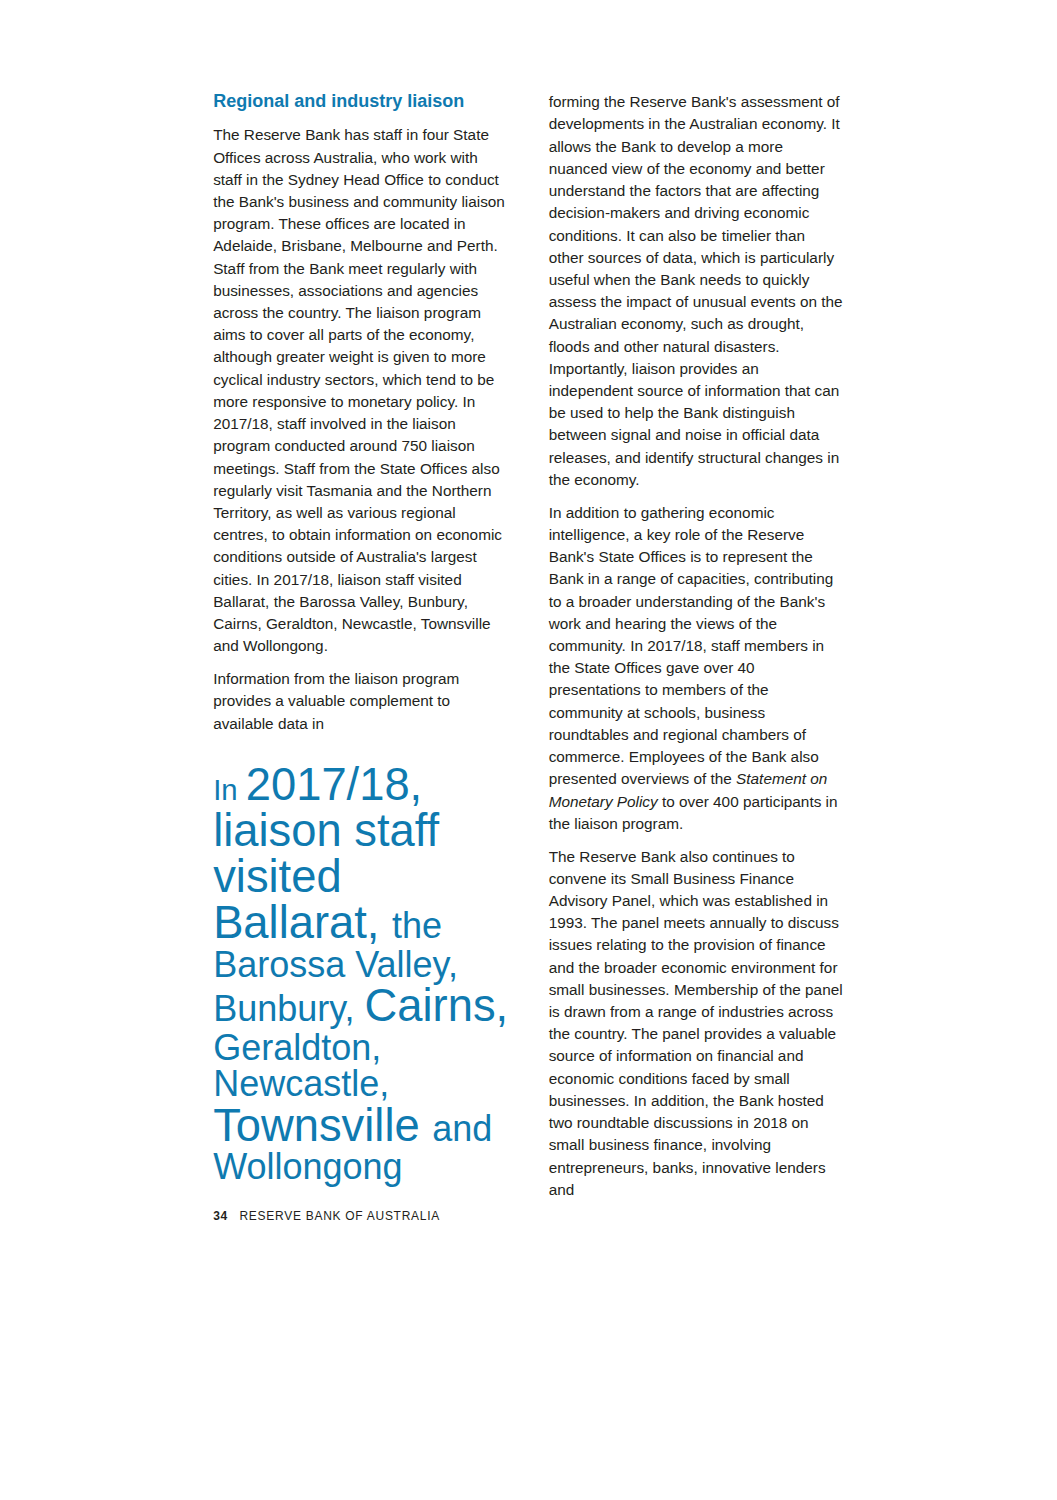Regional and industry liaison
The Reserve Bank has staff in four State Offices across Australia, who work with staff in the Sydney Head Office to conduct the Bank's business and community liaison program. These offices are located in Adelaide, Brisbane, Melbourne and Perth. Staff from the Bank meet regularly with businesses, associations and agencies across the country. The liaison program aims to cover all parts of the economy, although greater weight is given to more cyclical industry sectors, which tend to be more responsive to monetary policy. In 2017/18, staff involved in the liaison program conducted around 750 liaison meetings. Staff from the State Offices also regularly visit Tasmania and the Northern Territory, as well as various regional centres, to obtain information on economic conditions outside of Australia's largest cities. In 2017/18, liaison staff visited Ballarat, the Barossa Valley, Bunbury, Cairns, Geraldton, Newcastle, Townsville and Wollongong.
Information from the liaison program provides a valuable complement to available data in
In 2017/18, liaison staff visited Ballarat, the Barossa Valley, Bunbury, Cairns, Geraldton, Newcastle, Townsville and Wollongong
forming the Reserve Bank's assessment of developments in the Australian economy. It allows the Bank to develop a more nuanced view of the economy and better understand the factors that are affecting decision-makers and driving economic conditions. It can also be timelier than other sources of data, which is particularly useful when the Bank needs to quickly assess the impact of unusual events on the Australian economy, such as drought, floods and other natural disasters. Importantly, liaison provides an independent source of information that can be used to help the Bank distinguish between signal and noise in official data releases, and identify structural changes in the economy.
In addition to gathering economic intelligence, a key role of the Reserve Bank's State Offices is to represent the Bank in a range of capacities, contributing to a broader understanding of the Bank's work and hearing the views of the community. In 2017/18, staff members in the State Offices gave over 40 presentations to members of the community at schools, business roundtables and regional chambers of commerce. Employees of the Bank also presented overviews of the Statement on Monetary Policy to over 400 participants in the liaison program.
The Reserve Bank also continues to convene its Small Business Finance Advisory Panel, which was established in 1993. The panel meets annually to discuss issues relating to the provision of finance and the broader economic environment for small businesses. Membership of the panel is drawn from a range of industries across the country. The panel provides a valuable source of information on financial and economic conditions faced by small businesses. In addition, the Bank hosted two roundtable discussions in 2018 on small business finance, involving entrepreneurs, banks, innovative lenders and
34 RESERVE BANK OF AUSTRALIA